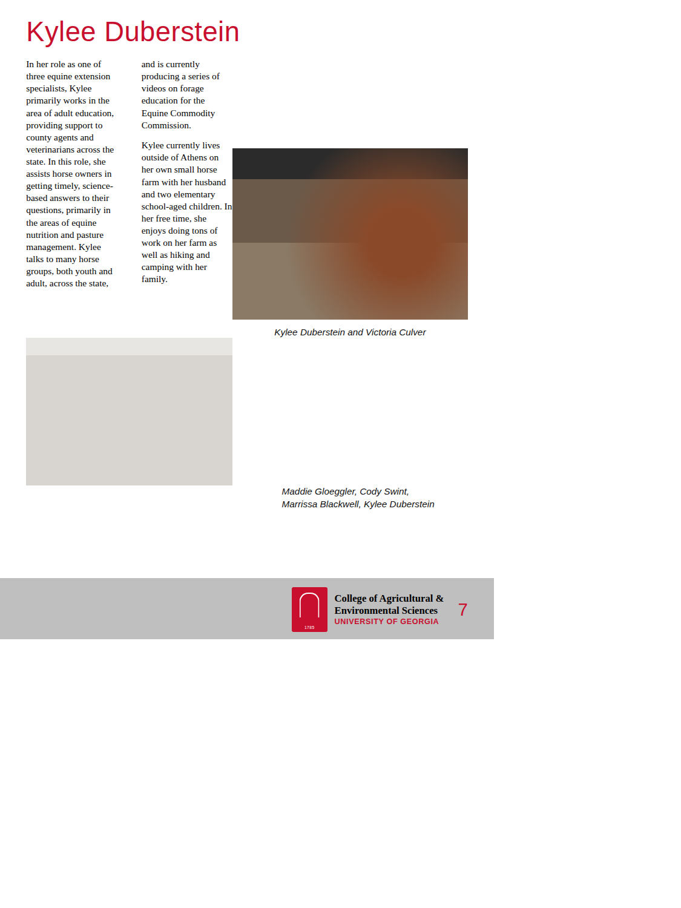Kylee Duberstein
Kylee Duberstein and Victoria Culver
In her role as one of three equine extension specialists, Kylee primarily works in the area of adult education, providing support to county agents and veterinarians across the state. In this role, she assists horse owners in getting timely, science-based answers to their questions, primarily in the areas of equine nutrition and pasture management. Kylee talks to many horse groups, both youth and adult, across the state, and is currently producing a series of videos on forage education for the Equine Commodity Commission.
Kylee currently lives outside of Athens on her own small horse farm with her husband and two elementary school-aged children. In her free time, she enjoys doing tons of work on her farm as well as hiking and camping with her family.
Maddie Gloeggler, Cody Swint,
Marrissa Blackwell, Kylee Duberstein
College of Agricultural &
Environmental Sciences
UNIVERSITY OF GEORGIA
7